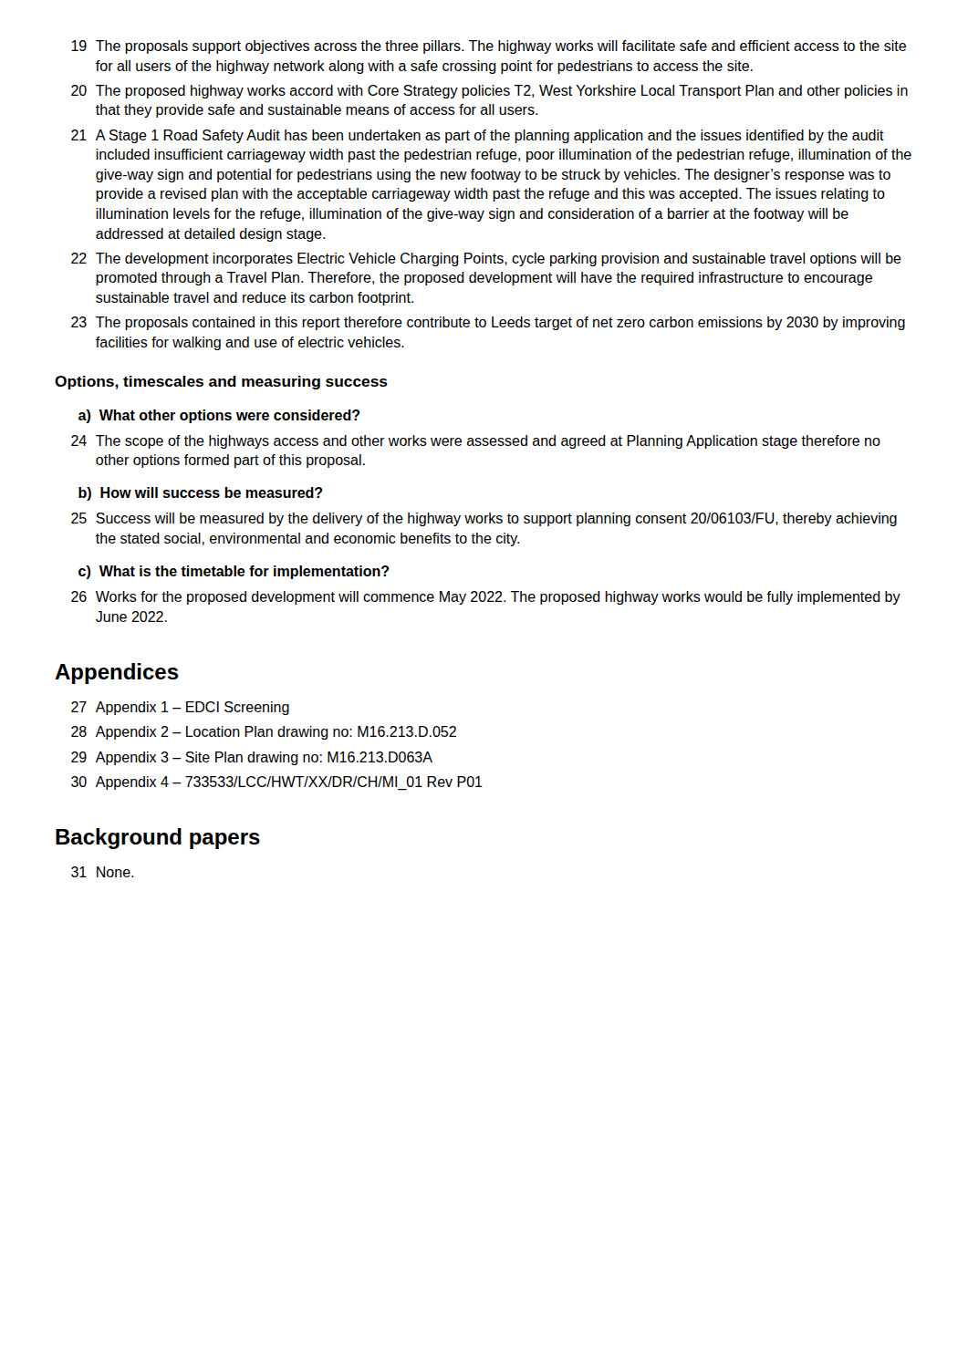19 The proposals support objectives across the three pillars. The highway works will facilitate safe and efficient access to the site for all users of the highway network along with a safe crossing point for pedestrians to access the site.
20 The proposed highway works accord with Core Strategy policies T2, West Yorkshire Local Transport Plan and other policies in that they provide safe and sustainable means of access for all users.
21 A Stage 1 Road Safety Audit has been undertaken as part of the planning application and the issues identified by the audit included insufficient carriageway width past the pedestrian refuge, poor illumination of the pedestrian refuge, illumination of the give-way sign and potential for pedestrians using the new footway to be struck by vehicles. The designer’s response was to provide a revised plan with the acceptable carriageway width past the refuge and this was accepted. The issues relating to illumination levels for the refuge, illumination of the give-way sign and consideration of a barrier at the footway will be addressed at detailed design stage.
22 The development incorporates Electric Vehicle Charging Points, cycle parking provision and sustainable travel options will be promoted through a Travel Plan. Therefore, the proposed development will have the required infrastructure to encourage sustainable travel and reduce its carbon footprint.
23 The proposals contained in this report therefore contribute to Leeds target of net zero carbon emissions by 2030 by improving facilities for walking and use of electric vehicles.
Options, timescales and measuring success
a) What other options were considered?
24 The scope of the highways access and other works were assessed and agreed at Planning Application stage therefore no other options formed part of this proposal.
b) How will success be measured?
25 Success will be measured by the delivery of the highway works to support planning consent 20/06103/FU, thereby achieving the stated social, environmental and economic benefits to the city.
c) What is the timetable for implementation?
26 Works for the proposed development will commence May 2022. The proposed highway works would be fully implemented by June 2022.
Appendices
27 Appendix 1 – EDCI Screening
28 Appendix 2 – Location Plan drawing no: M16.213.D.052
29 Appendix 3 – Site Plan drawing no: M16.213.D063A
30 Appendix 4 – 733533/LCC/HWT/XX/DR/CH/MI_01 Rev P01
Background papers
31 None.